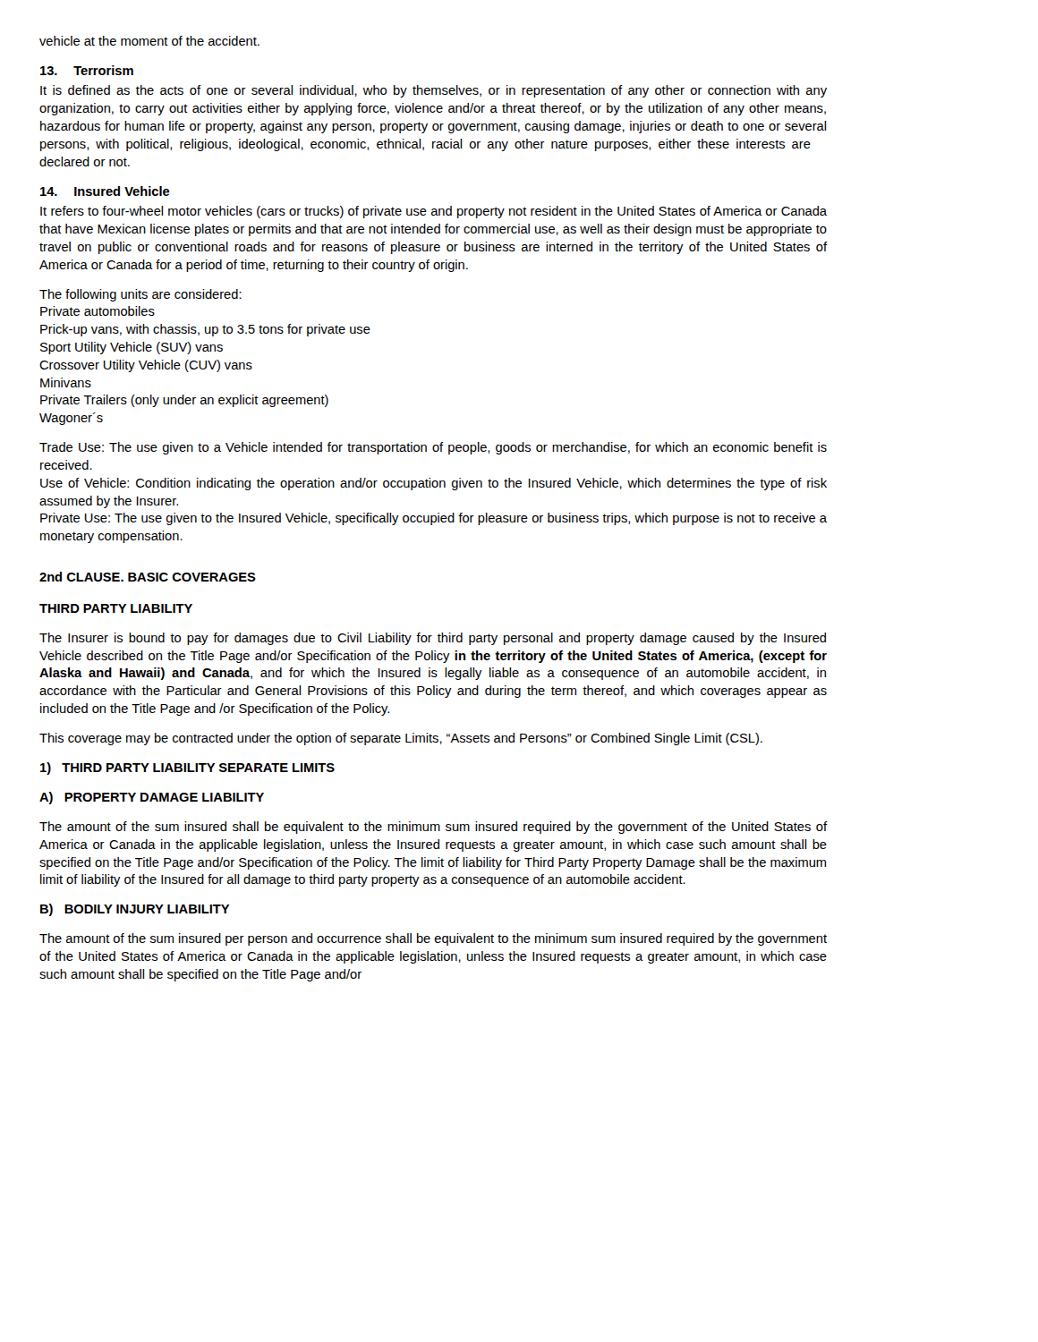vehicle at the moment of the accident.
13. Terrorism
It is defined as the acts of one or several individual, who by themselves, or in representation of any other or connection with any organization, to carry out activities either by applying force, violence and/or a threat thereof, or by the utilization of any other means, hazardous for human life or property, against any person, property or government, causing damage, injuries or death to one or several persons, with political, religious, ideological, economic, ethnical, racial or any other nature purposes, either these interests are declared or not.
14. Insured Vehicle
It refers to four-wheel motor vehicles (cars or trucks) of private use and property not resident in the United States of America or Canada that have Mexican license plates or permits and that are not intended for commercial use, as well as their design must be appropriate to travel on public or conventional roads and for reasons of pleasure or business are interned in the territory of the United States of America or Canada for a period of time, returning to their country of origin.
The following units are considered:
Private automobiles
Prick-up vans, with chassis, up to 3.5 tons for private use
Sport Utility Vehicle (SUV) vans
Crossover Utility Vehicle (CUV) vans
Minivans
Private Trailers (only under an explicit agreement)
Wagoner´s
Trade Use: The use given to a Vehicle intended for transportation of people, goods or merchandise, for which an economic benefit is received.
Use of Vehicle: Condition indicating the operation and/or occupation given to the Insured Vehicle, which determines the type of risk assumed by the Insurer.
Private Use: The use given to the Insured Vehicle, specifically occupied for pleasure or business trips, which purpose is not to receive a monetary compensation.
2nd CLAUSE. BASIC COVERAGES
THIRD PARTY LIABILITY
The Insurer is bound to pay for damages due to Civil Liability for third party personal and property damage caused by the Insured Vehicle described on the Title Page and/or Specification of the Policy in the territory of the United States of America, (except for Alaska and Hawaii) and Canada, and for which the Insured is legally liable as a consequence of an automobile accident, in accordance with the Particular and General Provisions of this Policy and during the term thereof, and which coverages appear as included on the Title Page and /or Specification of the Policy.
This coverage may be contracted under the option of separate Limits, “Assets and Persons” or Combined Single Limit (CSL).
1) THIRD PARTY LIABILITY SEPARATE LIMITS
A) PROPERTY DAMAGE LIABILITY
The amount of the sum insured shall be equivalent to the minimum sum insured required by the government of the United States of America or Canada in the applicable legislation, unless the Insured requests a greater amount, in which case such amount shall be specified on the Title Page and/or Specification of the Policy. The limit of liability for Third Party Property Damage shall be the maximum limit of liability of the Insured for all damage to third party property as a consequence of an automobile accident.
B) BODILY INJURY LIABILITY
The amount of the sum insured per person and occurrence shall be equivalent to the minimum sum insured required by the government of the United States of America or Canada in the applicable legislation, unless the Insured requests a greater amount, in which case such amount shall be specified on the Title Page and/or